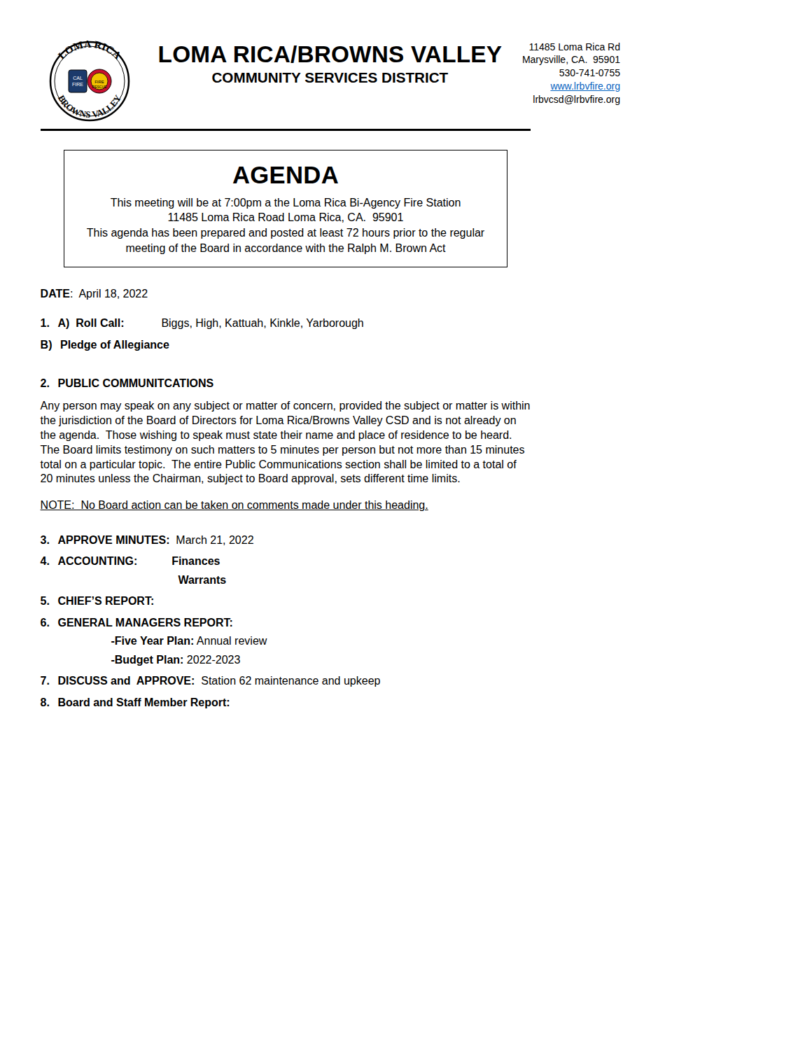LOMA RICA BROWNS VALLEY CAL FIRE FIRE RESCUE
LOMA RICA/BROWNS VALLEY
COMMUNITY SERVICES DISTRICT
11485 Loma Rica Rd
Marysville, CA. 95901
530-741-0755
www.lrbvfire.org
lrbvcsd@lrbvfire.org
AGENDA
This meeting will be at 7:00pm a the Loma Rica Bi-Agency Fire Station
11485 Loma Rica Road Loma Rica, CA. 95901
This agenda has been prepared and posted at least 72 hours prior to the regular meeting of the Board in accordance with the Ralph M. Brown Act
DATE: April 18, 2022
1. A) Roll Call: Biggs, High, Kattuah, Kinkle, Yarborough
B) Pledge of Allegiance
2. PUBLIC COMMUNITCATIONS
Any person may speak on any subject or matter of concern, provided the subject or matter is within the jurisdiction of the Board of Directors for Loma Rica/Browns Valley CSD and is not already on the agenda. Those wishing to speak must state their name and place of residence to be heard. The Board limits testimony on such matters to 5 minutes per person but not more than 15 minutes total on a particular topic. The entire Public Communications section shall be limited to a total of 20 minutes unless the Chairman, subject to Board approval, sets different time limits.
NOTE: No Board action can be taken on comments made under this heading.
3. APPROVE MINUTES: March 21, 2022
4. ACCOUNTING: Finances
Warrants
5. CHIEF’S REPORT:
6. GENERAL MANAGERS REPORT:
-Five Year Plan: Annual review
-Budget Plan: 2022-2023
7. DISCUSS and APPROVE: Station 62 maintenance and upkeep
8. Board and Staff Member Report: